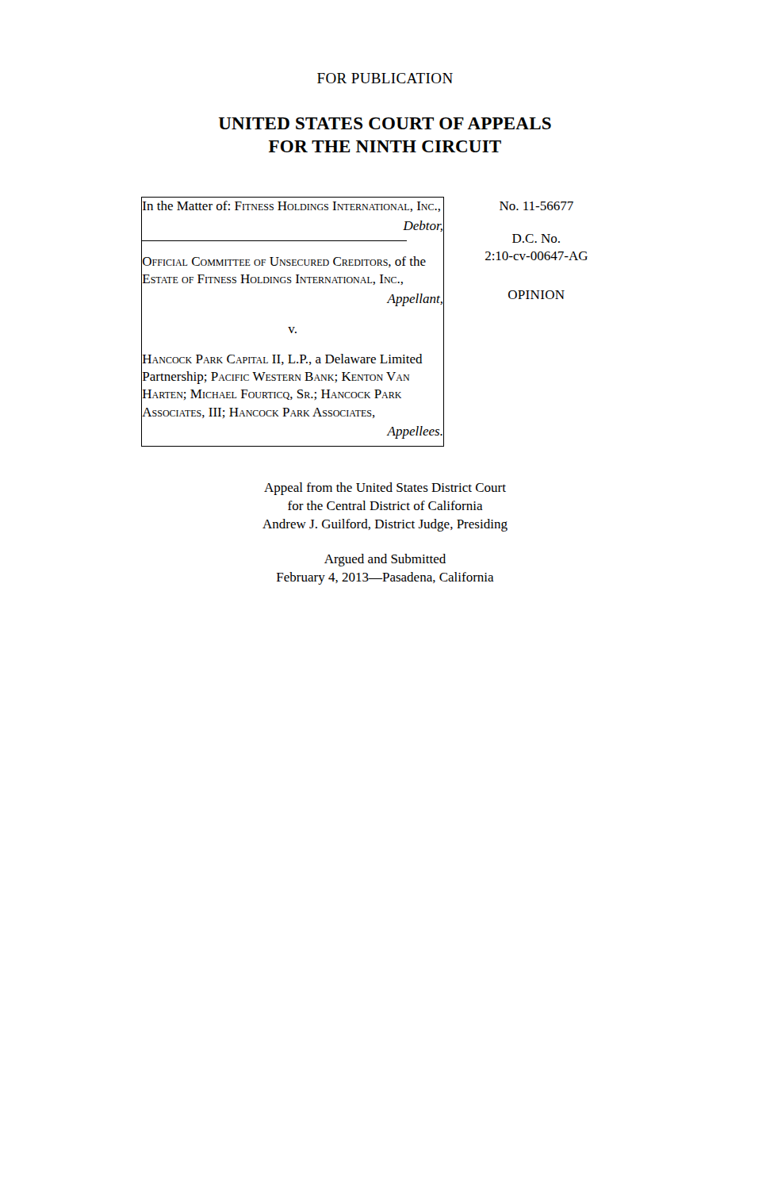FOR PUBLICATION
UNITED STATES COURT OF APPEALS
FOR THE NINTH CIRCUIT
| In the Matter of: Fitness Holdings International, Inc. , Debtor, Official Committee of Unsecured Creditors , of the Estate of Fitness Holdings International, Inc. , Appellant, v. Hancock Park Capital II, L.P. , a Delaware Limited Partnership; Pacific Western Bank ; Kenton Van Harten ; Michael Fourticq, Sr. ; Hancock Park Associates, III ; Hancock Park Associates , Appellees. | No. 11-56677 D.C. No. 2:10-cv-00647-AG OPINION |
Appeal from the United States District Court
for the Central District of California
Andrew J. Guilford, District Judge, Presiding
Argued and Submitted
February 4, 2013—Pasadena, California